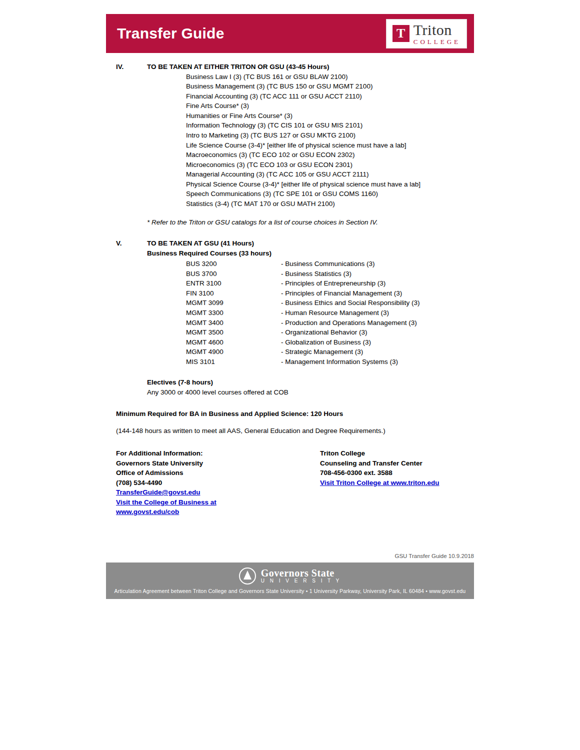Transfer Guide
T
Triton COLLEGE
IV. TO BE TAKEN AT EITHER TRITON OR GSU (43-45 Hours)
Business Law I (3) (TC BUS 161 or GSU BLAW 2100)
Business Management (3) (TC BUS 150 or GSU MGMT 2100)
Financial Accounting (3) (TC ACC 111 or GSU ACCT 2110)
Fine Arts Course* (3)
Humanities or Fine Arts Course* (3)
Information Technology (3) (TC CIS 101 or GSU MIS 2101)
Intro to Marketing (3) (TC BUS 127 or GSU MKTG 2100)
Life Science Course (3-4)* [either life of physical science must have a lab]
Macroeconomics (3) (TC ECO 102 or GSU ECON 2302)
Microeconomics (3) (TC ECO 103 or GSU ECON 2301)
Managerial Accounting (3) (TC ACC 105 or GSU ACCT 2111)
Physical Science Course (3-4)* [either life of physical science must have a lab]
Speech Communications (3) (TC SPE 101 or GSU COMS 1160)
Statistics (3-4) (TC MAT 170 or GSU MATH 2100)
* Refer to the Triton or GSU catalogs for a list of course choices in Section IV.
V. TO BE TAKEN AT GSU (41 Hours)
Business Required Courses (33 hours)
| BUS 3200 | - Business Communications (3) |
| BUS 3700 | - Business Statistics (3) |
| ENTR 3100 | - Principles of Entrepreneurship (3) |
| FIN 3100 | - Principles of Financial Management (3) |
| MGMT 3099 | - Business Ethics and Social Responsibility (3) |
| MGMT 3300 | - Human Resource Management (3) |
| MGMT 3400 | - Production and Operations Management (3) |
| MGMT 3500 | - Organizational Behavior (3) |
| MGMT 4600 | - Globalization of Business (3) |
| MGMT 4900 | - Strategic Management (3) |
| MIS 3101 | - Management Information Systems (3) |
Electives (7-8 hours)
Any 3000 or 4000 level courses offered at COB
Minimum Required for BA in Business and Applied Science: 120 Hours
(144-148 hours as written to meet all AAS, General Education and Degree Requirements.)
For Additional Information:
Governors State University
Office of Admissions
(708) 534-4490
TransferGuide@govst.edu
Visit the College of Business at
www.govst.edu/cob
Triton College
Counseling and Transfer Center
708-456-0300 ext. 3588
Visit Triton College at www.triton.edu
GSU Transfer Guide 10.9.2018
Governors State U N I V E R S I T Y
Articulation Agreement between Triton College and Governors State University • 1 University Parkway, University Park, IL 60484 • www.govst.edu